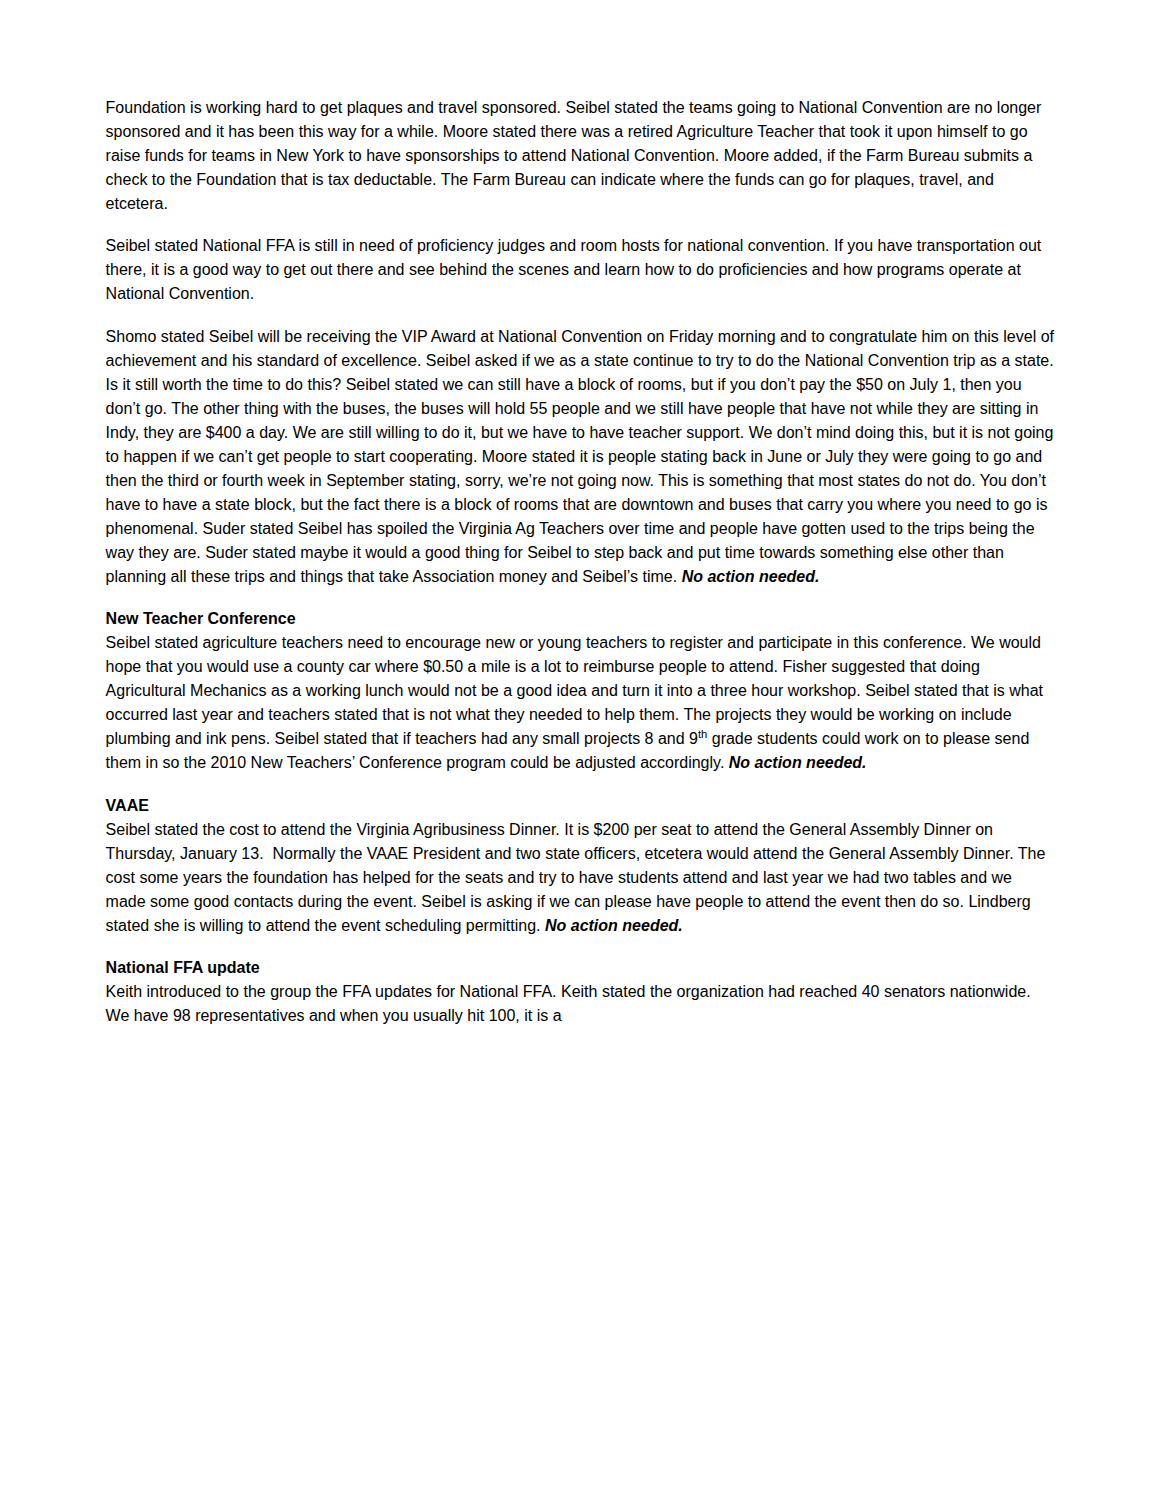Foundation is working hard to get plaques and travel sponsored. Seibel stated the teams going to National Convention are no longer sponsored and it has been this way for a while. Moore stated there was a retired Agriculture Teacher that took it upon himself to go raise funds for teams in New York to have sponsorships to attend National Convention. Moore added, if the Farm Bureau submits a check to the Foundation that is tax deductable. The Farm Bureau can indicate where the funds can go for plaques, travel, and etcetera.
Seibel stated National FFA is still in need of proficiency judges and room hosts for national convention. If you have transportation out there, it is a good way to get out there and see behind the scenes and learn how to do proficiencies and how programs operate at National Convention.
Shomo stated Seibel will be receiving the VIP Award at National Convention on Friday morning and to congratulate him on this level of achievement and his standard of excellence. Seibel asked if we as a state continue to try to do the National Convention trip as a state. Is it still worth the time to do this? Seibel stated we can still have a block of rooms, but if you don’t pay the $50 on July 1, then you don’t go. The other thing with the buses, the buses will hold 55 people and we still have people that have not while they are sitting in Indy, they are $400 a day. We are still willing to do it, but we have to have teacher support. We don’t mind doing this, but it is not going to happen if we can’t get people to start cooperating. Moore stated it is people stating back in June or July they were going to go and then the third or fourth week in September stating, sorry, we’re not going now. This is something that most states do not do. You don’t have to have a state block, but the fact there is a block of rooms that are downtown and buses that carry you where you need to go is phenomenal. Suder stated Seibel has spoiled the Virginia Ag Teachers over time and people have gotten used to the trips being the way they are. Suder stated maybe it would a good thing for Seibel to step back and put time towards something else other than planning all these trips and things that take Association money and Seibel’s time. No action needed.
New Teacher Conference
Seibel stated agriculture teachers need to encourage new or young teachers to register and participate in this conference. We would hope that you would use a county car where $0.50 a mile is a lot to reimburse people to attend. Fisher suggested that doing Agricultural Mechanics as a working lunch would not be a good idea and turn it into a three hour workshop. Seibel stated that is what occurred last year and teachers stated that is not what they needed to help them. The projects they would be working on include plumbing and ink pens. Seibel stated that if teachers had any small projects 8 and 9th grade students could work on to please send them in so the 2010 New Teachers’ Conference program could be adjusted accordingly. No action needed.
VAAE
Seibel stated the cost to attend the Virginia Agribusiness Dinner. It is $200 per seat to attend the General Assembly Dinner on Thursday, January 13. Normally the VAAE President and two state officers, etcetera would attend the General Assembly Dinner. The cost some years the foundation has helped for the seats and try to have students attend and last year we had two tables and we made some good contacts during the event. Seibel is asking if we can please have people to attend the event then do so. Lindberg stated she is willing to attend the event scheduling permitting. No action needed.
National FFA update
Keith introduced to the group the FFA updates for National FFA. Keith stated the organization had reached 40 senators nationwide. We have 98 representatives and when you usually hit 100, it is a